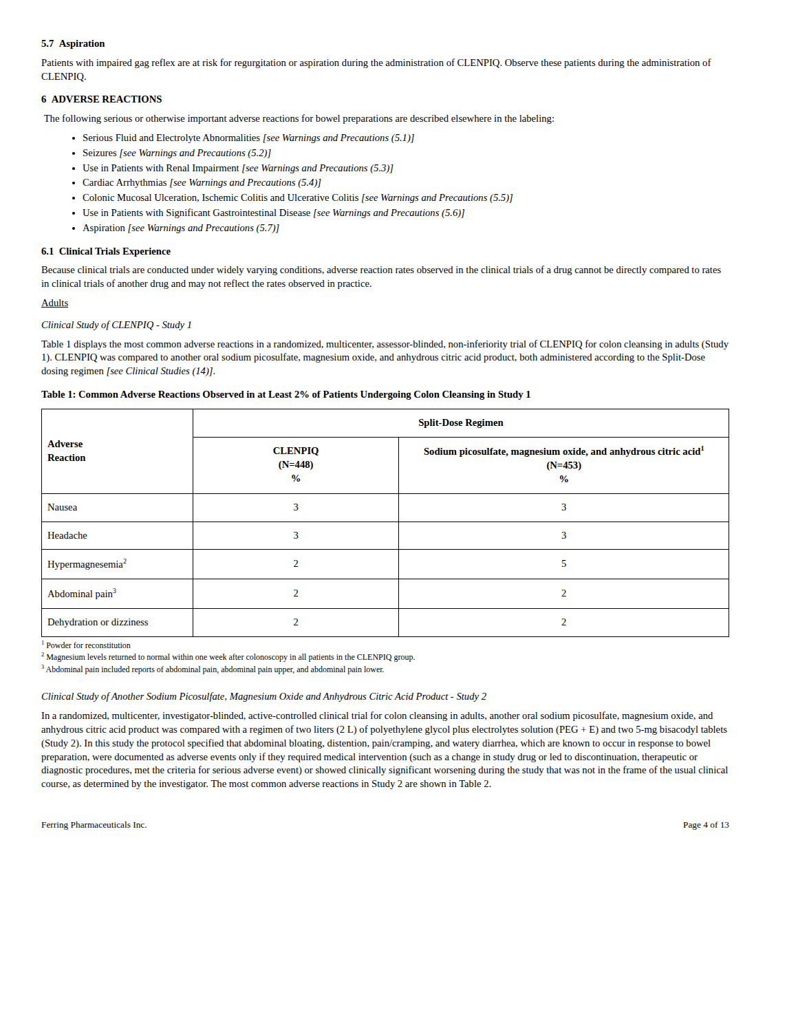5.7 Aspiration
Patients with impaired gag reflex are at risk for regurgitation or aspiration during the administration of CLENPIQ. Observe these patients during the administration of CLENPIQ.
6 ADVERSE REACTIONS
The following serious or otherwise important adverse reactions for bowel preparations are described elsewhere in the labeling:
Serious Fluid and Electrolyte Abnormalities [see Warnings and Precautions (5.1)]
Seizures [see Warnings and Precautions (5.2)]
Use in Patients with Renal Impairment [see Warnings and Precautions (5.3)]
Cardiac Arrhythmias [see Warnings and Precautions (5.4)]
Colonic Mucosal Ulceration, Ischemic Colitis and Ulcerative Colitis [see Warnings and Precautions (5.5)]
Use in Patients with Significant Gastrointestinal Disease [see Warnings and Precautions (5.6)]
Aspiration [see Warnings and Precautions (5.7)]
6.1 Clinical Trials Experience
Because clinical trials are conducted under widely varying conditions, adverse reaction rates observed in the clinical trials of a drug cannot be directly compared to rates in clinical trials of another drug and may not reflect the rates observed in practice.
Adults
Clinical Study of CLENPIQ - Study 1
Table 1 displays the most common adverse reactions in a randomized, multicenter, assessor-blinded, non-inferiority trial of CLENPIQ for colon cleansing in adults (Study 1). CLENPIQ was compared to another oral sodium picosulfate, magnesium oxide, and anhydrous citric acid product, both administered according to the Split-Dose dosing regimen [see Clinical Studies (14)].
Table 1: Common Adverse Reactions Observed in at Least 2% of Patients Undergoing Colon Cleansing in Study 1
| Adverse Reaction | Split-Dose Regimen |
| CLENPIQ (N=448) % | Sodium picosulfate, magnesium oxide, and anhydrous citric acid 1 (N=453) % |
| Nausea | 3 | 3 |
| Headache | 3 | 3 |
| Hypermagnesemia 2 | 2 | 5 |
| Abdominal pain 3 | 2 | 2 |
| Dehydration or dizziness | 2 | 2 |
1 Powder for reconstitution
2 Magnesium levels returned to normal within one week after colonoscopy in all patients in the CLENPIQ group.
3 Abdominal pain included reports of abdominal pain, abdominal pain upper, and abdominal pain lower.
Clinical Study of Another Sodium Picosulfate, Magnesium Oxide and Anhydrous Citric Acid Product - Study 2
In a randomized, multicenter, investigator-blinded, active-controlled clinical trial for colon cleansing in adults, another oral sodium picosulfate, magnesium oxide, and anhydrous citric acid product was compared with a regimen of two liters (2 L) of polyethylene glycol plus electrolytes solution (PEG + E) and two 5-mg bisacodyl tablets (Study 2). In this study the protocol specified that abdominal bloating, distention, pain/cramping, and watery diarrhea, which are known to occur in response to bowel preparation, were documented as adverse events only if they required medical intervention (such as a change in study drug or led to discontinuation, therapeutic or diagnostic procedures, met the criteria for serious adverse event) or showed clinically significant worsening during the study that was not in the frame of the usual clinical course, as determined by the investigator. The most common adverse reactions in Study 2 are shown in Table 2.
Ferring Pharmaceuticals Inc. Page 4 of 13